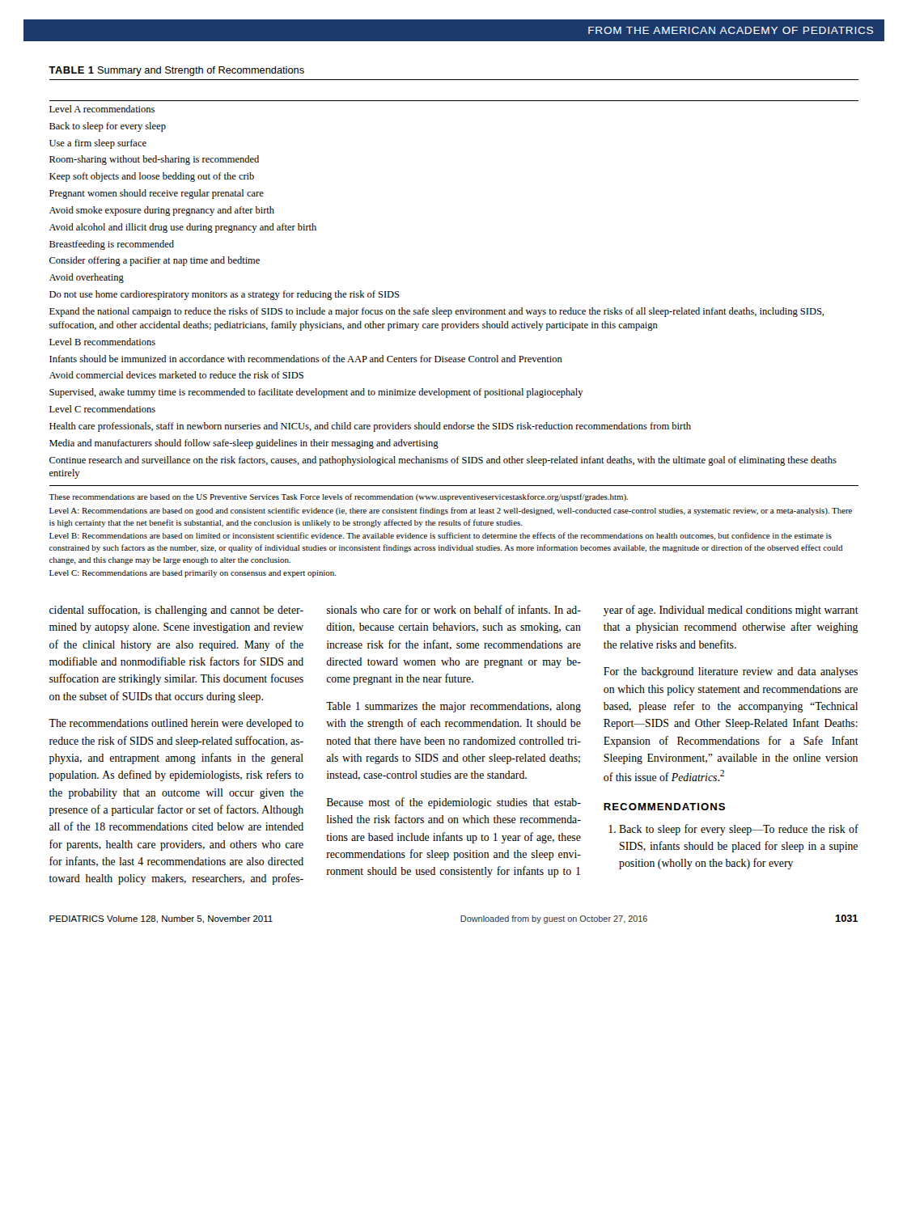FROM THE AMERICAN ACADEMY OF PEDIATRICS
TABLE 1 Summary and Strength of Recommendations
| Level A recommendations |
| Back to sleep for every sleep |
| Use a firm sleep surface |
| Room-sharing without bed-sharing is recommended |
| Keep soft objects and loose bedding out of the crib |
| Pregnant women should receive regular prenatal care |
| Avoid smoke exposure during pregnancy and after birth |
| Avoid alcohol and illicit drug use during pregnancy and after birth |
| Breastfeeding is recommended |
| Consider offering a pacifier at nap time and bedtime |
| Avoid overheating |
| Do not use home cardiorespiratory monitors as a strategy for reducing the risk of SIDS |
| Expand the national campaign to reduce the risks of SIDS to include a major focus on the safe sleep environment and ways to reduce the risks of all sleep-related infant deaths, including SIDS, suffocation, and other accidental deaths; pediatricians, family physicians, and other primary care providers should actively participate in this campaign |
| Level B recommendations |
| Infants should be immunized in accordance with recommendations of the AAP and Centers for Disease Control and Prevention |
| Avoid commercial devices marketed to reduce the risk of SIDS |
| Supervised, awake tummy time is recommended to facilitate development and to minimize development of positional plagiocephaly |
| Level C recommendations |
| Health care professionals, staff in newborn nurseries and NICUs, and child care providers should endorse the SIDS risk-reduction recommendations from birth |
| Media and manufacturers should follow safe-sleep guidelines in their messaging and advertising |
| Continue research and surveillance on the risk factors, causes, and pathophysiological mechanisms of SIDS and other sleep-related infant deaths, with the ultimate goal of eliminating these deaths entirely |
These recommendations are based on the US Preventive Services Task Force levels of recommendation (www.uspreventiveservicestaskforce.org/uspstf/grades.htm).
Level A: Recommendations are based on good and consistent scientific evidence (ie, there are consistent findings from at least 2 well-designed, well-conducted case-control studies, a systematic review, or a meta-analysis). There is high certainty that the net benefit is substantial, and the conclusion is unlikely to be strongly affected by the results of future studies.
Level B: Recommendations are based on limited or inconsistent scientific evidence. The available evidence is sufficient to determine the effects of the recommendations on health outcomes, but confidence in the estimate is constrained by such factors as the number, size, or quality of individual studies or inconsistent findings across individual studies. As more information becomes available, the magnitude or direction of the observed effect could change, and this change may be large enough to alter the conclusion.
Level C: Recommendations are based primarily on consensus and expert opinion.
cidental suffocation, is challenging and cannot be determined by autopsy alone. Scene investigation and review of the clinical history are also required. Many of the modifiable and nonmodifiable risk factors for SIDS and suffocation are strikingly similar. This document focuses on the subset of SUIDs that occurs during sleep.
The recommendations outlined herein were developed to reduce the risk of SIDS and sleep-related suffocation, asphyxia, and entrapment among infants in the general population. As defined by epidemiologists, risk refers to the probability that an outcome will occur given the presence of a particular factor or set of factors. Although all of the 18 recommendations cited below are intended for parents, health care providers, and others who care for infants, the last 4 recommendations are also directed toward health policy makers, researchers, and professionals who care for or work on behalf of infants. In addition, because certain behaviors, such as smoking, can increase risk for the infant, some recommendations are directed toward women who are pregnant or may become pregnant in the near future.
Table 1 summarizes the major recommendations, along with the strength of each recommendation. It should be noted that there have been no randomized controlled trials with regards to SIDS and other sleep-related deaths; instead, case-control studies are the standard.
Because most of the epidemiologic studies that established the risk factors and on which these recommendations are based include infants up to 1 year of age, these recommendations for sleep position and the sleep environment should be used consistently for infants up to 1 year of age. Individual medical conditions might warrant that a physician recommend otherwise after weighing the relative risks and benefits.
For the background literature review and data analyses on which this policy statement and recommendations are based, please refer to the accompanying “Technical Report—SIDS and Other Sleep-Related Infant Deaths: Expansion of Recommendations for a Safe Infant Sleeping Environment,” available in the online version of this issue of Pediatrics.2
RECOMMENDATIONS
Back to sleep for every sleep—To reduce the risk of SIDS, infants should be placed for sleep in a supine position (wholly on the back) for every
PEDIATRICS Volume 128, Number 5, November 2011
Downloaded from by guest on October 27, 2016
1031